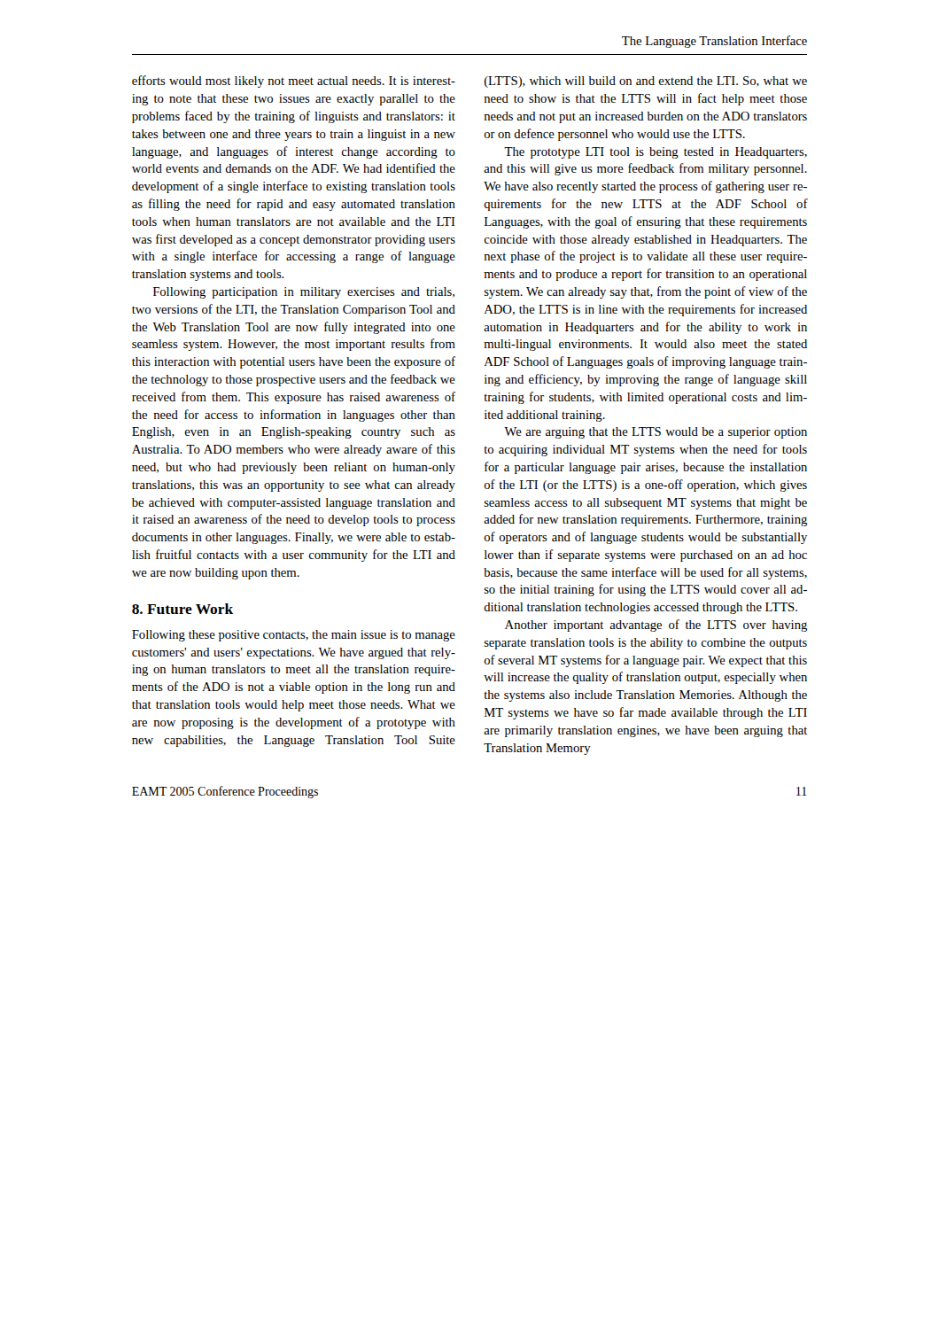The Language Translation Interface
efforts would most likely not meet actual needs. It is interesting to note that these two issues are exactly parallel to the problems faced by the training of linguists and translators: it takes between one and three years to train a linguist in a new language, and languages of interest change according to world events and demands on the ADF. We had identified the development of a single interface to existing translation tools as filling the need for rapid and easy automated translation tools when human translators are not available and the LTI was first developed as a concept demonstrator providing users with a single interface for accessing a range of language translation systems and tools.
Following participation in military exercises and trials, two versions of the LTI, the Translation Comparison Tool and the Web Translation Tool are now fully integrated into one seamless system. However, the most important results from this interaction with potential users have been the exposure of the technology to those prospective users and the feedback we received from them. This exposure has raised awareness of the need for access to information in languages other than English, even in an English-speaking country such as Australia. To ADO members who were already aware of this need, but who had previously been reliant on human-only translations, this was an opportunity to see what can already be achieved with computer-assisted language translation and it raised an awareness of the need to develop tools to process documents in other languages. Finally, we were able to establish fruitful contacts with a user community for the LTI and we are now building upon them.
8. Future Work
Following these positive contacts, the main issue is to manage customers' and users' expectations. We have argued that relying on human translators to meet all the translation requirements of the ADO is not a viable option in the long run and that translation tools would help meet those needs. What we are now proposing is the development of a prototype with new capabilities, the Language Translation Tool Suite (LTTS), which will build on and extend the LTI. So, what we need to show is that the LTTS will in fact help meet those needs and not put an increased burden on the ADO translators or on defence personnel who would use the LTTS.
The prototype LTI tool is being tested in Headquarters, and this will give us more feedback from military personnel. We have also recently started the process of gathering user requirements for the new LTTS at the ADF School of Languages, with the goal of ensuring that these requirements coincide with those already established in Headquarters. The next phase of the project is to validate all these user requirements and to produce a report for transition to an operational system. We can already say that, from the point of view of the ADO, the LTTS is in line with the requirements for increased automation in Headquarters and for the ability to work in multi-lingual environments. It would also meet the stated ADF School of Languages goals of improving language training and efficiency, by improving the range of language skill training for students, with limited operational costs and limited additional training.
We are arguing that the LTTS would be a superior option to acquiring individual MT systems when the need for tools for a particular language pair arises, because the installation of the LTI (or the LTTS) is a one-off operation, which gives seamless access to all subsequent MT systems that might be added for new translation requirements. Furthermore, training of operators and of language students would be substantially lower than if separate systems were purchased on an ad hoc basis, because the same interface will be used for all systems, so the initial training for using the LTTS would cover all additional translation technologies accessed through the LTTS.
Another important advantage of the LTTS over having separate translation tools is the ability to combine the outputs of several MT systems for a language pair. We expect that this will increase the quality of translation output, especially when the systems also include Translation Memories. Although the MT systems we have so far made available through the LTI are primarily translation engines, we have been arguing that Translation Memory
EAMT 2005 Conference Proceedings 11